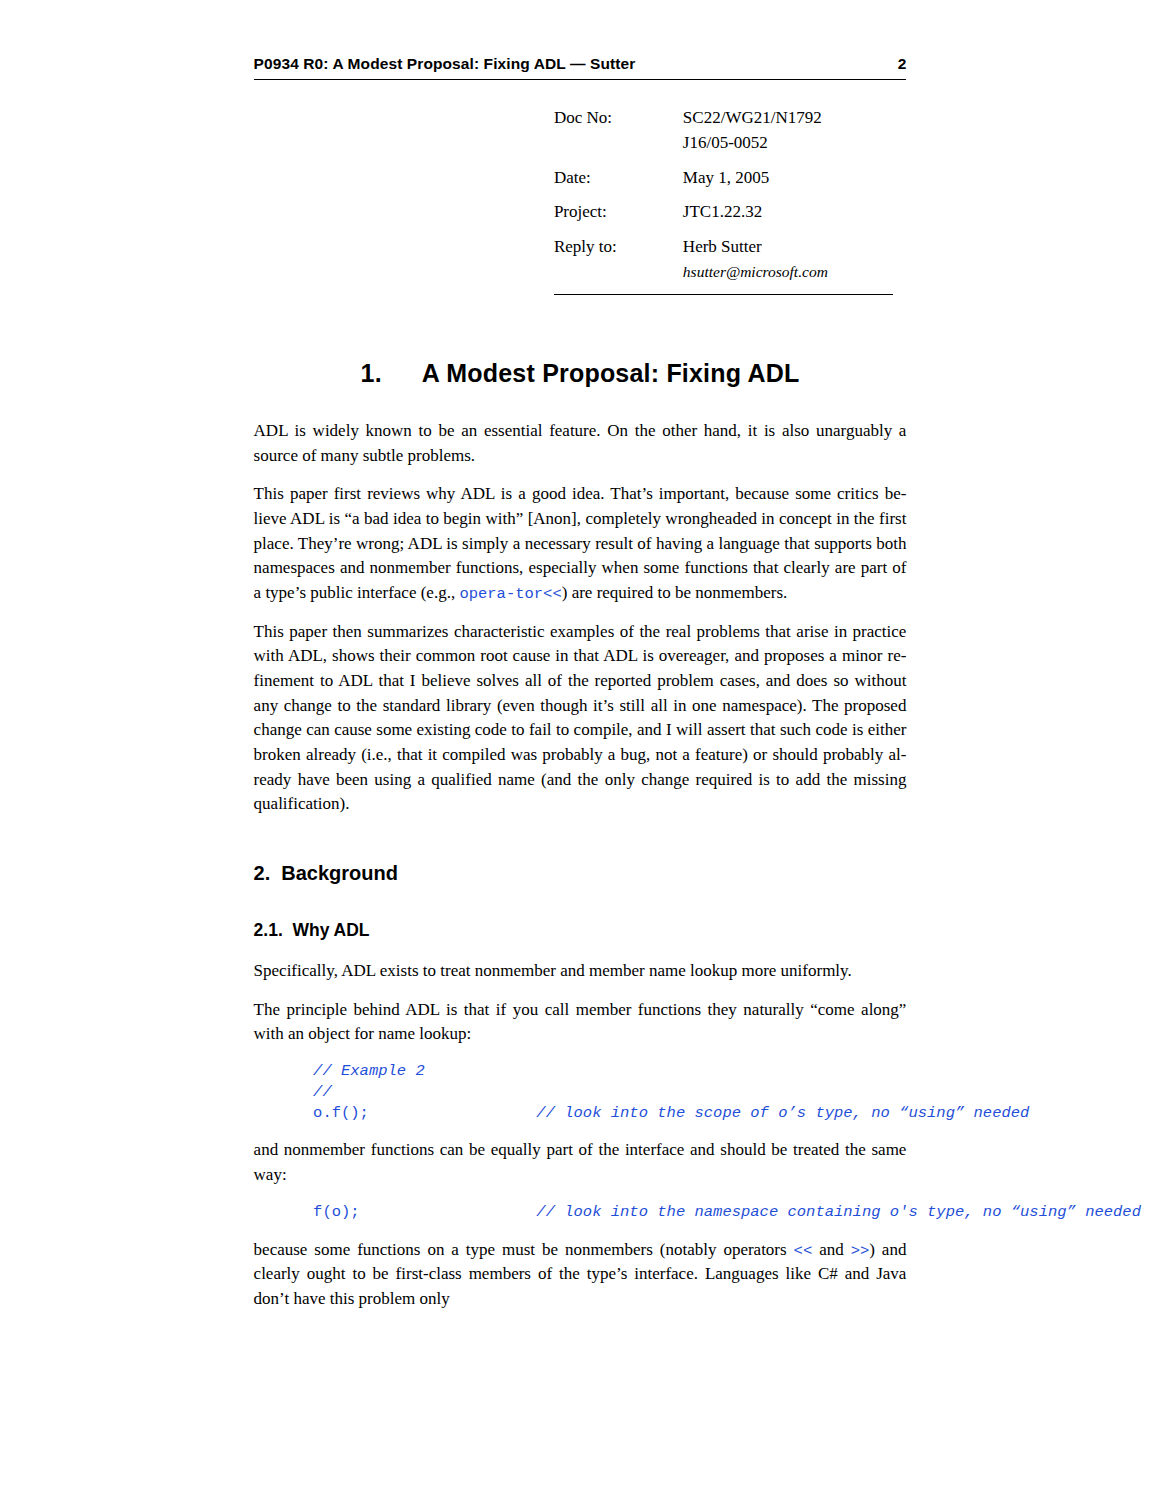P0934 R0: A Modest Proposal: Fixing ADL — Sutter 2
| Doc No: | SC22/WG21/N1792 J16/05-0052 |
| Date: | May 1, 2005 |
| Project: | JTC1.22.32 |
| Reply to: | Herb Sutter hsutter@microsoft.com |
1. A Modest Proposal: Fixing ADL
ADL is widely known to be an essential feature. On the other hand, it is also unarguably a source of many subtle problems.
This paper first reviews why ADL is a good idea. That’s important, because some critics believe ADL is “a bad idea to begin with” [Anon], completely wrongheaded in concept in the first place. They’re wrong; ADL is simply a necessary result of having a language that supports both namespaces and nonmember functions, especially when some functions that clearly are part of a type’s public interface (e.g., opera-tor<<) are required to be nonmembers.
This paper then summarizes characteristic examples of the real problems that arise in practice with ADL, shows their common root cause in that ADL is overeager, and proposes a minor refinement to ADL that I believe solves all of the reported problem cases, and does so without any change to the standard library (even though it’s still all in one namespace). The proposed change can cause some existing code to fail to compile, and I will assert that such code is either broken already (i.e., that it compiled was probably a bug, not a feature) or should probably already have been using a qualified name (and the only change required is to add the missing qualification).
2. Background
2.1. Why ADL
Specifically, ADL exists to treat nonmember and member name lookup more uniformly.
The principle behind ADL is that if you call member functions they naturally “come along” with an object for name lookup:
// Example 2
//
o.f();                  // look into the scope of o’s type, no “using” needed
and nonmember functions can be equally part of the interface and should be treated the same way:
f(o); // look into the namespace containing o's type, no “using” needed
because some functions on a type must be nonmembers (notably operators << and >>) and clearly ought to be first-class members of the type’s interface. Languages like C# and Java don’t have this problem only